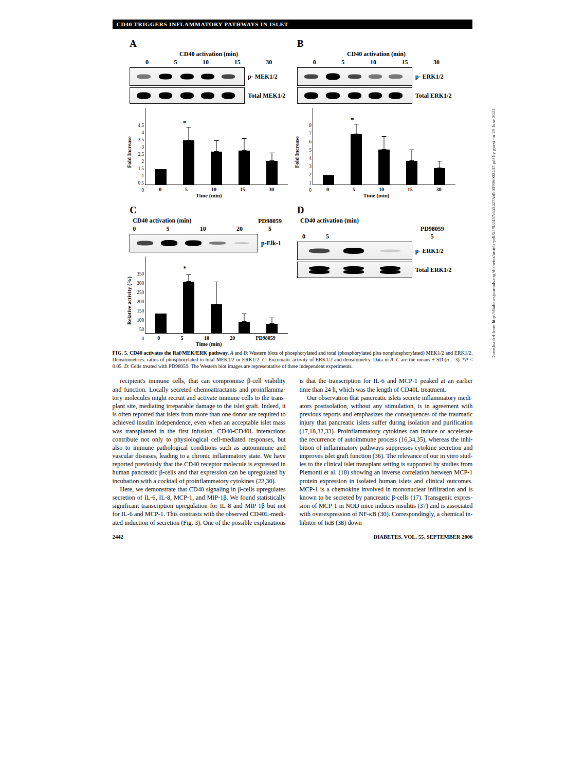CD40 TRIGGERS INFLAMMATORY PATHWAYS IN ISLET
Downloaded from http://diabetesjournals.org/diabetes/article-pdf/55/9/2437/655427/zdb00906002437.pdf by guest on 29 June 2022
A
CD40 activation (min)
05101530
p- MEK1/2
Total MEK1/2
Fold Increase
4.5
4
3.5
3
2.5
2
1.5
1
0.5
0
*
05101530
Time (min)
B
CD40 activation (min)
05101530
p- ERK1/2
Total ERK1/2
Fold Increase
8
7
6
5
4
3
2
1
0
*
05101530
Time (min)
C
CD40 activation (min)
051020
PD98059
5
p-Elk-1
Relative activity (%)
350
300
250
200
150
100
50
0
*
051020 PD98059
Time (min)
D
CD40 activation (min)
05
PD98059
5
p- ERK1/2
Total ERK1/2
FIG. 5. CD40 activates the Raf/MEK/ERK pathway. A and B: Western blots of phosphorylated and total (phosphorylated plus nonphosphorylated) MEK1/2 and ERK1/2. Densitometries: ratios of phosphorylated to total MEK1/2 or ERK1/2. C: Enzymatic activity of ERK1/2 and densitometry. Data in A–C are the means ± SD (n = 3). *P < 0.05. D: Cells treated with PD98059. The Western blot images are representative of three independent experiments.
recipient's immune cells, that can compromise β-cell viability and function. Locally secreted chemoattractants and proinflammatory molecules might recruit and activate immune cells to the transplant site, mediating irreparable damage to the islet graft. Indeed, it is often reported that islets from more than one donor are required to achieved insulin independence, even when an acceptable islet mass was transplanted in the first infusion. CD40-CD40L interactions contribute not only to physiological cell-mediated responses, but also to immune pathological conditions such as autoimmune and vascular diseases, leading to a chronic inflammatory state. We have reported previously that the CD40 receptor molecule is expressed in human pancreatic β-cells and that expression can be upregulated by incubation with a cocktail of proinflammatory cytokines (22,30).
Here, we demonstrate that CD40 signaling in β-cells upregulates secretion of IL-6, IL-8, MCP-1, and MIP-1β. We found statistically significant transcription upregulation for IL-8 and MIP-1β but not for IL-6 and MCP-1. This contrasts with the observed CD40L-mediated induction of secretion (Fig. 3). One of the possible explanations is that the transcription for IL-6 and MCP-1 peaked at an earlier time than 24 h, which was the length of CD40L treatment.
Our observation that pancreatic islets secrete inflammatory mediators postisolation, without any stimulation, is in agreement with previous reports and emphasizes the consequences of the traumatic injury that pancreatic islets suffer during isolation and purification (17,18,32,33). Proinflammatory cytokines can induce or accelerate the recurrence of autoimmune process (16,34,35), whereas the inhibition of inflammatory pathways suppresses cytokine secretion and improves islet graft function (36). The relevance of our in vitro studies to the clinical islet transplant setting is supported by studies from Piemonti et al. (18) showing an inverse correlation between MCP-1 protein expression in isolated human islets and clinical outcomes. MCP-1 is a chemokine involved in mononuclear infiltration and is known to be secreted by pancreatic β-cells (17). Transgenic expression of MCP-1 in NOD mice induces insulitis (37) and is associated with overexpression of NF-κB (30). Correspondingly, a chemical inhibitor of IκB (38) down-
2442 DIABETES, VOL. 55, SEPTEMBER 2006